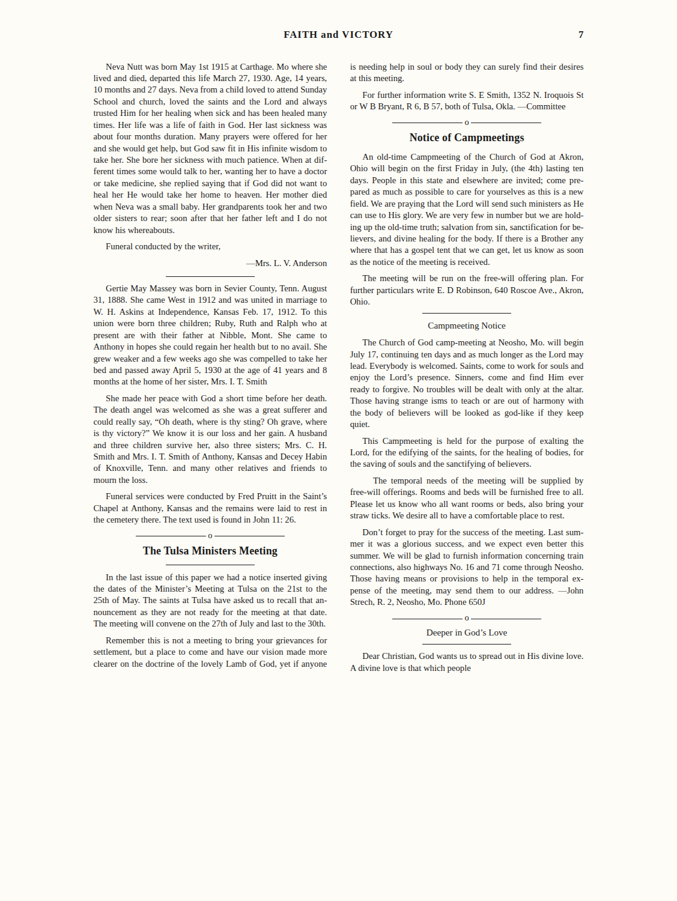FAITH and VICTORY
7
Neva Nutt was born May 1st 1915 at Carthage. Mo where she lived and died, departed this life March 27, 1930. Age, 14 years, 10 months and 27 days. Neva from a child loved to attend Sunday School and church, loved the saints and the Lord and always trusted Him for her healing when sick and has been healed many times. Her life was a life of faith in God. Her last sickness was about four months duration. Many prayers were offered for her and she would get help, but God saw fit in His infinite wisdom to take her. She bore her sickness with much patience. When at different times some would talk to her, wanting her to have a doctor or take medicine, she replied saying that if God did not want to heal her He would take her home to heaven. Her mother died when Neva was a small baby. Her grandparents took her and two older sisters to rear; soon after that her father left and I do not know his whereabouts.
Funeral conducted by the writer,
—Mrs. L. V. Anderson
Gertie May Massey was born in Sevier County, Tenn. August 31, 1888. She came West in 1912 and was united in marriage to W. H. Askins at Independence, Kansas Feb. 17, 1912. To this union were born three children; Ruby, Ruth and Ralph who at present are with their father at Nibble, Mont. She came to Anthony in hopes she could regain her health but to no avail. She grew weaker and a few weeks ago she was compelled to take her bed and passed away April 5, 1930 at the age of 41 years and 8 months at the home of her sister, Mrs. I. T. Smith
She made her peace with God a short time before her death. The death angel was welcomed as she was a great sufferer and could really say, “Oh death, where is thy sting? Oh grave, where is thy victory?” We know it is our loss and her gain. A husband and three children survive her, also three sisters; Mrs. C. H. Smith and Mrs. I. T. Smith of Anthony, Kansas and Decey Habin of Knoxville, Tenn. and many other relatives and friends to mourn the loss.
Funeral services were conducted by Fred Pruitt in the Saint’s Chapel at Anthony, Kansas and the remains were laid to rest in the cemetery there. The text used is found in John 11: 26.
o
The Tulsa Ministers Meeting
In the last issue of this paper we had a notice inserted giving the dates of the Minister’s Meeting at Tulsa on the 21st to the 25th of May. The saints at Tulsa have asked us to recall that announcement as they are not ready for the meeting at that date. The meeting will convene on the 27th of July and last to the 30th.
Remember this is not a meeting to bring your grievances for settlement, but a place to come and have our vision made more clearer on the doctrine of the lovely Lamb of God, yet if anyone is needing help in soul or body they can surely find their desires at this meeting.
For further information write S. E Smith, 1352 N. Iroquois St or W B Bryant, R 6, B 57, both of Tulsa, Okla. —Committee
o
Notice of Campmeetings
An old-time Campmeeting of the Church of God at Akron, Ohio will begin on the first Friday in July, (the 4th) lasting ten days. People in this state and elsewhere are invited; come prepared as much as possible to care for yourselves as this is a new field. We are praying that the Lord will send such ministers as He can use to His glory. We are very few in number but we are holding up the old-time truth; salvation from sin, sanctification for believers, and divine healing for the body. If there is a Brother any where that has a gospel tent that we can get, let us know as soon as the notice of the meeting is received.
The meeting will be run on the free-will offering plan. For further particulars write E. D Robinson, 640 Roscoe Ave., Akron, Ohio.
Campmeeting Notice
The Church of God camp-meeting at Neosho, Mo. will begin July 17, continuing ten days and as much longer as the Lord may lead. Everybody is welcomed. Saints, come to work for souls and enjoy the Lord’s presence. Sinners, come and find Him ever ready to forgive. No troubles will be dealt with only at the altar. Those having strange isms to teach or are out of harmony with the body of believers will be looked as god-like if they keep quiet.
This Campmeeting is held for the purpose of exalting the Lord, for the edifying of the saints, for the healing of bodies, for the saving of souls and the sanctifying of believers.
The temporal needs of the meeting will be supplied by free-will offerings. Rooms and beds will be furnished free to all. Please let us know who all want rooms or beds, also bring your straw ticks. We desire all to have a comfortable place to rest.
Don’t forget to pray for the success of the meeting. Last summer it was a glorious success, and we expect even better this summer. We will be glad to furnish information concerning train connections, also highways No. 16 and 71 come through Neosho. Those having means or provisions to help in the temporal expense of the meeting, may send them to our address. —John Strech, R. 2, Neosho, Mo. Phone 650J
o
Deeper in God’s Love
Dear Christian, God wants us to spread out in His divine love. A divine love is that which people